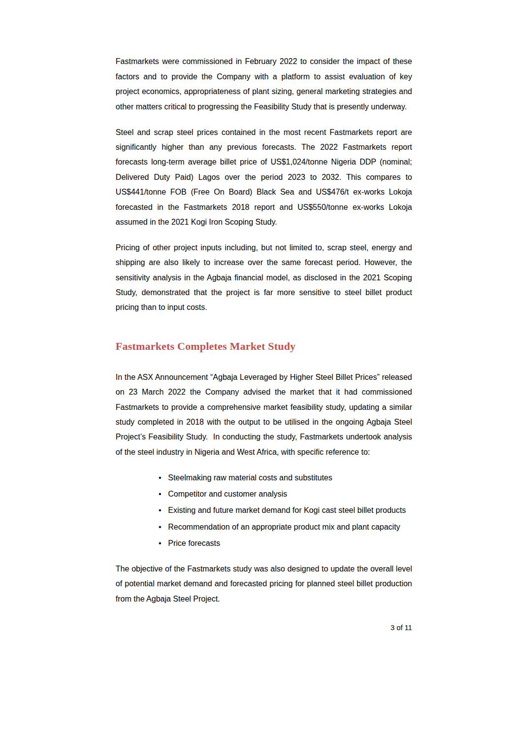Fastmarkets were commissioned in February 2022 to consider the impact of these factors and to provide the Company with a platform to assist evaluation of key project economics, appropriateness of plant sizing, general marketing strategies and other matters critical to progressing the Feasibility Study that is presently underway.
Steel and scrap steel prices contained in the most recent Fastmarkets report are significantly higher than any previous forecasts. The 2022 Fastmarkets report forecasts long-term average billet price of US$1,024/tonne Nigeria DDP (nominal; Delivered Duty Paid) Lagos over the period 2023 to 2032. This compares to US$441/tonne FOB (Free On Board) Black Sea and US$476/t ex-works Lokoja forecasted in the Fastmarkets 2018 report and US$550/tonne ex-works Lokoja assumed in the 2021 Kogi Iron Scoping Study.
Pricing of other project inputs including, but not limited to, scrap steel, energy and shipping are also likely to increase over the same forecast period. However, the sensitivity analysis in the Agbaja financial model, as disclosed in the 2021 Scoping Study, demonstrated that the project is far more sensitive to steel billet product pricing than to input costs.
Fastmarkets Completes Market Study
In the ASX Announcement “Agbaja Leveraged by Higher Steel Billet Prices” released on 23 March 2022 the Company advised the market that it had commissioned Fastmarkets to provide a comprehensive market feasibility study, updating a similar study completed in 2018 with the output to be utilised in the ongoing Agbaja Steel Project’s Feasibility Study. In conducting the study, Fastmarkets undertook analysis of the steel industry in Nigeria and West Africa, with specific reference to:
Steelmaking raw material costs and substitutes
Competitor and customer analysis
Existing and future market demand for Kogi cast steel billet products
Recommendation of an appropriate product mix and plant capacity
Price forecasts
The objective of the Fastmarkets study was also designed to update the overall level of potential market demand and forecasted pricing for planned steel billet production from the Agbaja Steel Project.
3 of 11